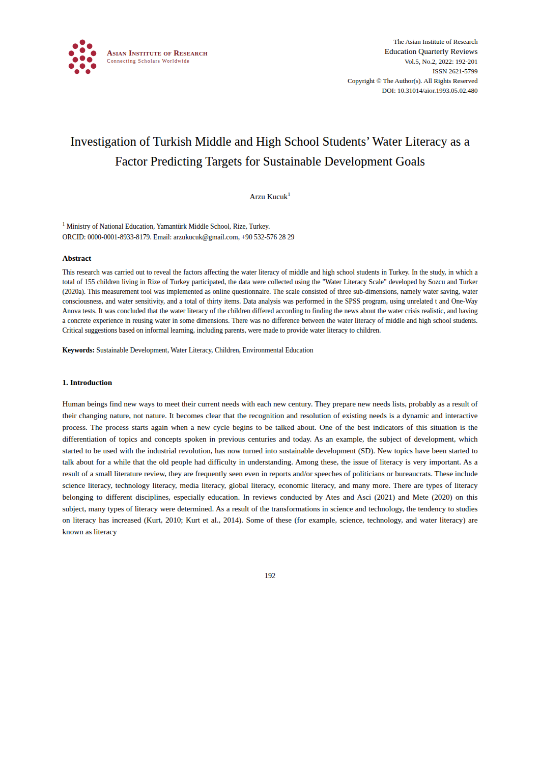Asian Institute of Research
Connecting Scholars Worldwide
The Asian Institute of Research
Education Quarterly Reviews
Vol.5, No.2, 2022: 192-201
ISSN 2621-5799
Copyright © The Author(s). All Rights Reserved
DOI: 10.31014/aior.1993.05.02.480
Investigation of Turkish Middle and High School Students’ Water Literacy as a Factor Predicting Targets for Sustainable Development Goals
Arzu Kucuk1
1 Ministry of National Education, Yamantürk Middle School, Rize, Turkey.
ORCID: 0000-0001-8933-8179. Email: arzukucuk@gmail.com, +90 532-576 28 29
Abstract
This research was carried out to reveal the factors affecting the water literacy of middle and high school students in Turkey. In the study, in which a total of 155 children living in Rize of Turkey participated, the data were collected using the "Water Literacy Scale" developed by Sozcu and Turker (2020a). This measurement tool was implemented as online questionnaire. The scale consisted of three sub-dimensions, namely water saving, water consciousness, and water sensitivity, and a total of thirty items. Data analysis was performed in the SPSS program, using unrelated t and One-Way Anova tests. It was concluded that the water literacy of the children differed according to finding the news about the water crisis realistic, and having a concrete experience in reusing water in some dimensions. There was no difference between the water literacy of middle and high school students. Critical suggestions based on informal learning, including parents, were made to provide water literacy to children.
Keywords: Sustainable Development, Water Literacy, Children, Environmental Education
1. Introduction
Human beings find new ways to meet their current needs with each new century. They prepare new needs lists, probably as a result of their changing nature, not nature. It becomes clear that the recognition and resolution of existing needs is a dynamic and interactive process. The process starts again when a new cycle begins to be talked about. One of the best indicators of this situation is the differentiation of topics and concepts spoken in previous centuries and today. As an example, the subject of development, which started to be used with the industrial revolution, has now turned into sustainable development (SD). New topics have been started to talk about for a while that the old people had difficulty in understanding. Among these, the issue of literacy is very important. As a result of a small literature review, they are frequently seen even in reports and/or speeches of politicians or bureaucrats. These include science literacy, technology literacy, media literacy, global literacy, economic literacy, and many more. There are types of literacy belonging to different disciplines, especially education. In reviews conducted by Ates and Asci (2021) and Mete (2020) on this subject, many types of literacy were determined. As a result of the transformations in science and technology, the tendency to studies on literacy has increased (Kurt, 2010; Kurt et al., 2014). Some of these (for example, science, technology, and water literacy) are known as literacy
192